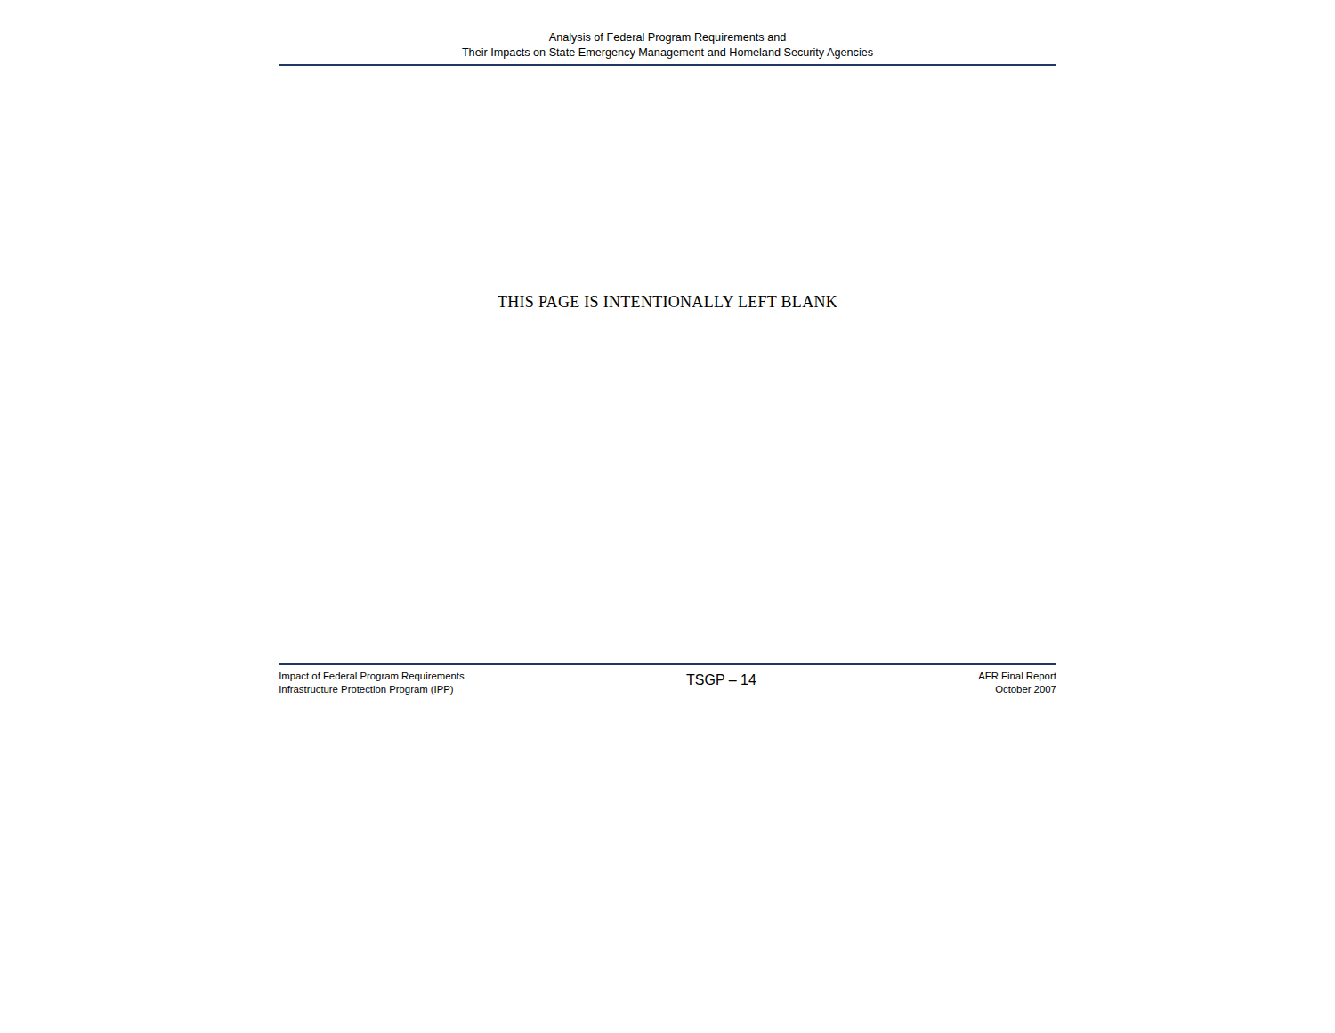Analysis of Federal Program Requirements and
Their Impacts on State Emergency Management and Homeland Security Agencies
THIS PAGE IS INTENTIONALLY LEFT BLANK
Impact of Federal Program Requirements
Infrastructure Protection Program (IPP)
TSGP – 14
AFR Final Report
October 2007